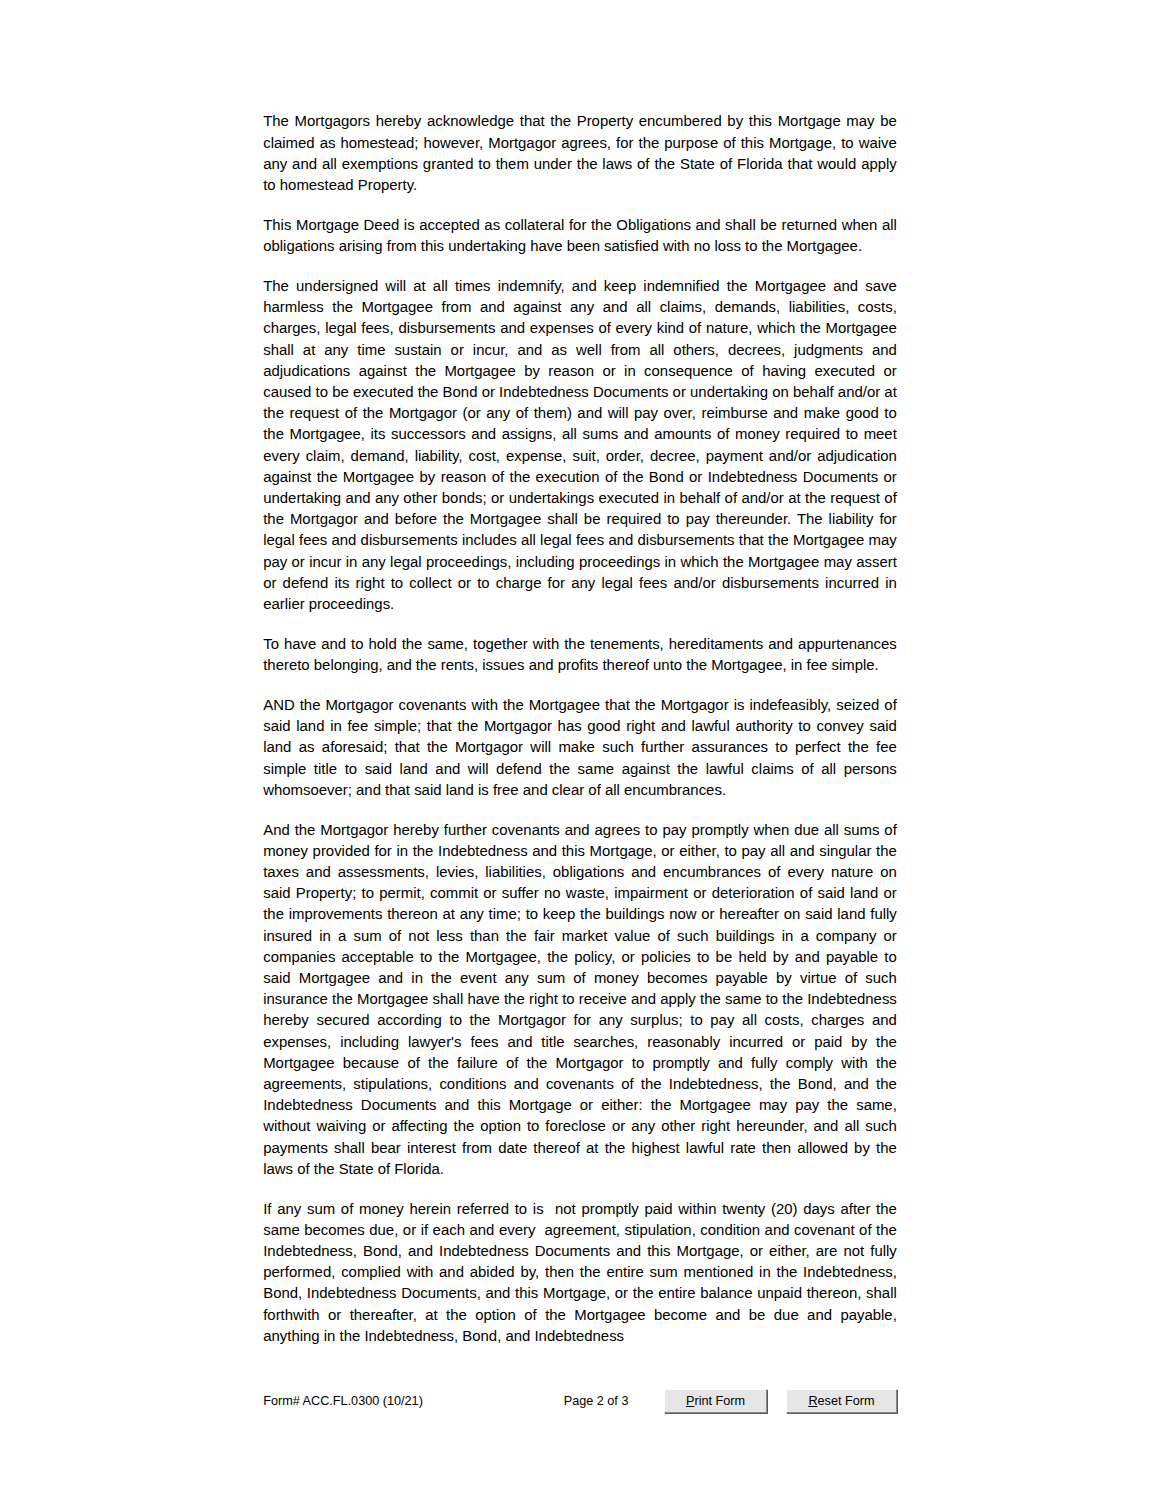The Mortgagors hereby acknowledge that the Property encumbered by this Mortgage may be claimed as homestead; however, Mortgagor agrees, for the purpose of this Mortgage, to waive any and all exemptions granted to them under the laws of the State of Florida that would apply to homestead Property.
This Mortgage Deed is accepted as collateral for the Obligations and shall be returned when all obligations arising from this undertaking have been satisfied with no loss to the Mortgagee.
The undersigned will at all times indemnify, and keep indemnified the Mortgagee and save harmless the Mortgagee from and against any and all claims, demands, liabilities, costs, charges, legal fees, disbursements and expenses of every kind of nature, which the Mortgagee shall at any time sustain or incur, and as well from all others, decrees, judgments and adjudications against the Mortgagee by reason or in consequence of having executed or caused to be executed the Bond or Indebtedness Documents or undertaking on behalf and/or at the request of the Mortgagor (or any of them) and will pay over, reimburse and make good to the Mortgagee, its successors and assigns, all sums and amounts of money required to meet every claim, demand, liability, cost, expense, suit, order, decree, payment and/or adjudication against the Mortgagee by reason of the execution of the Bond or Indebtedness Documents or undertaking and any other bonds; or undertakings executed in behalf of and/or at the request of the Mortgagor and before the Mortgagee shall be required to pay thereunder. The liability for legal fees and disbursements includes all legal fees and disbursements that the Mortgagee may pay or incur in any legal proceedings, including proceedings in which the Mortgagee may assert or defend its right to collect or to charge for any legal fees and/or disbursements incurred in earlier proceedings.
To have and to hold the same, together with the tenements, hereditaments and appurtenances thereto belonging, and the rents, issues and profits thereof unto the Mortgagee, in fee simple.
AND the Mortgagor covenants with the Mortgagee that the Mortgagor is indefeasibly, seized of said land in fee simple; that the Mortgagor has good right and lawful authority to convey said land as aforesaid; that the Mortgagor will make such further assurances to perfect the fee simple title to said land and will defend the same against the lawful claims of all persons whomsoever; and that said land is free and clear of all encumbrances.
And the Mortgagor hereby further covenants and agrees to pay promptly when due all sums of money provided for in the Indebtedness and this Mortgage, or either, to pay all and singular the taxes and assessments, levies, liabilities, obligations and encumbrances of every nature on said Property; to permit, commit or suffer no waste, impairment or deterioration of said land or the improvements thereon at any time; to keep the buildings now or hereafter on said land fully insured in a sum of not less than the fair market value of such buildings in a company or companies acceptable to the Mortgagee, the policy, or policies to be held by and payable to said Mortgagee and in the event any sum of money becomes payable by virtue of such insurance the Mortgagee shall have the right to receive and apply the same to the Indebtedness hereby secured according to the Mortgagor for any surplus; to pay all costs, charges and expenses, including lawyer's fees and title searches, reasonably incurred or paid by the Mortgagee because of the failure of the Mortgagor to promptly and fully comply with the agreements, stipulations, conditions and covenants of the Indebtedness, the Bond, and the Indebtedness Documents and this Mortgage or either: the Mortgagee may pay the same, without waiving or affecting the option to foreclose or any other right hereunder, and all such payments shall bear interest from date thereof at the highest lawful rate then allowed by the laws of the State of Florida.
If any sum of money herein referred to is not promptly paid within twenty (20) days after the same becomes due, or if each and every agreement, stipulation, condition and covenant of the Indebtedness, Bond, and Indebtedness Documents and this Mortgage, or either, are not fully performed, complied with and abided by, then the entire sum mentioned in the Indebtedness, Bond, Indebtedness Documents, and this Mortgage, or the entire balance unpaid thereon, shall forthwith or thereafter, at the option of the Mortgagee become and be due and payable, anything in the Indebtedness, Bond, and Indebtedness
Form# ACC.FL.0300 (10/21)
Page 2 of 3
Print Form Reset Form